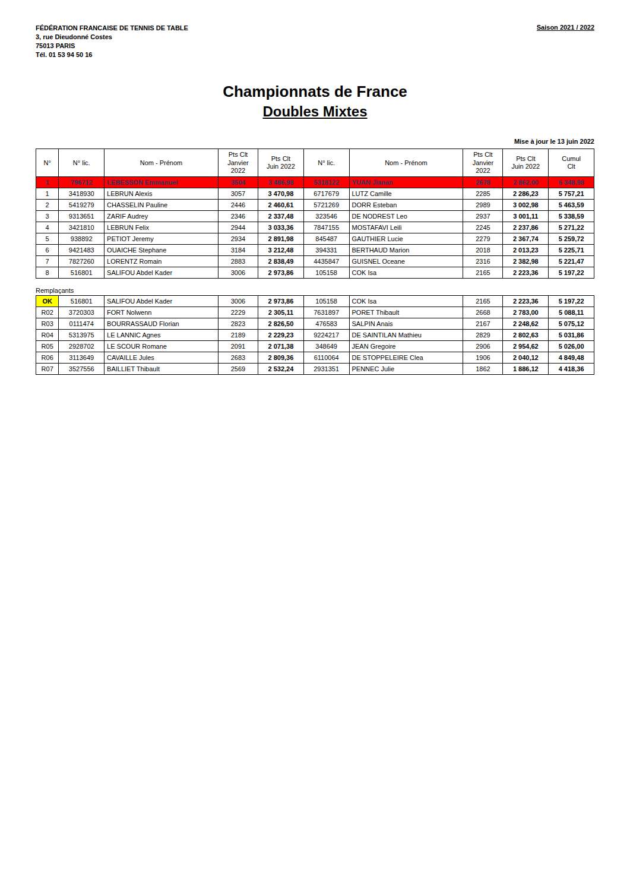FÉDÉRATION FRANCAISE DE TENNIS DE TABLE
3, rue Dieudonné Costes
75013 PARIS
Tél. 01 53 94 50 16
Saison 2021 / 2022
Championnats de France
Doubles Mixtes
Mise à jour le 13 juin 2022
| N° | N° lic. | Nom - Prénom | Pts Clt Janvier 2022 | Pts Clt Juin 2022 | N° lic. | Nom - Prénom | Pts Clt Janvier 2022 | Pts Clt Juin 2022 | Cumul Clt |
| --- | --- | --- | --- | --- | --- | --- | --- | --- | --- |
| 1 | 796712 | LEBESSON Emmanuel | 3504 | 3 486,98 | 5318122 | YUAN Jianan | 2678 | 2 862,00 | 6 348,98 |
| 1 | 3418930 | LEBRUN Alexis | 3057 | 3 470,98 | 6717679 | LUTZ Camille | 2285 | 2 286,23 | 5 757,21 |
| 2 | 5419279 | CHASSELIN Pauline | 2446 | 2 460,61 | 5721269 | DORR Esteban | 2989 | 3 002,98 | 5 463,59 |
| 3 | 9313651 | ZARIF Audrey | 2346 | 2 337,48 | 323546 | DE NODREST Leo | 2937 | 3 001,11 | 5 338,59 |
| 4 | 3421810 | LEBRUN Felix | 2944 | 3 033,36 | 7847155 | MOSTAFAVI Leili | 2245 | 2 237,86 | 5 271,22 |
| 5 | 938892 | PETIOT Jeremy | 2934 | 2 891,98 | 845487 | GAUTHIER Lucie | 2279 | 2 367,74 | 5 259,72 |
| 6 | 9421483 | OUAICHE Stephane | 3184 | 3 212,48 | 394331 | BERTHAUD Marion | 2018 | 2 013,23 | 5 225,71 |
| 7 | 7827260 | LORENTZ Romain | 2883 | 2 838,49 | 4435847 | GUISNEL Oceane | 2316 | 2 382,98 | 5 221,47 |
| 8 | 516801 | SALIFOU Abdel Kader | 3006 | 2 973,86 | 105158 | COK Isa | 2165 | 2 223,36 | 5 197,22 |
Remplaçants
| OK | 516801 | SALIFOU Abdel Kader | 3006 | 2 973,86 | 105158 | COK Isa | 2165 | 2 223,36 | 5 197,22 |
| R02 | 3720303 | FORT Nolwenn | 2229 | 2 305,11 | 7631897 | PORET Thibault | 2668 | 2 783,00 | 5 088,11 |
| R03 | 0111474 | BOURRASSAUD Florian | 2823 | 2 826,50 | 476583 | SALPIN Anais | 2167 | 2 248,62 | 5 075,12 |
| R04 | 5313975 | LE LANNIC Agnes | 2189 | 2 229,23 | 9224217 | DE SAINTILAN Mathieu | 2829 | 2 802,63 | 5 031,86 |
| R05 | 2928702 | LE SCOUR Romane | 2091 | 2 071,38 | 348649 | JEAN Gregoire | 2906 | 2 954,62 | 5 026,00 |
| R06 | 3113649 | CAVAILLE Jules | 2683 | 2 809,36 | 6110064 | DE STOPPELEIRE Clea | 1906 | 2 040,12 | 4 849,48 |
| R07 | 3527556 | BAILLIET Thibault | 2569 | 2 532,24 | 2931351 | PENNEC Julie | 1862 | 1 886,12 | 4 418,36 |